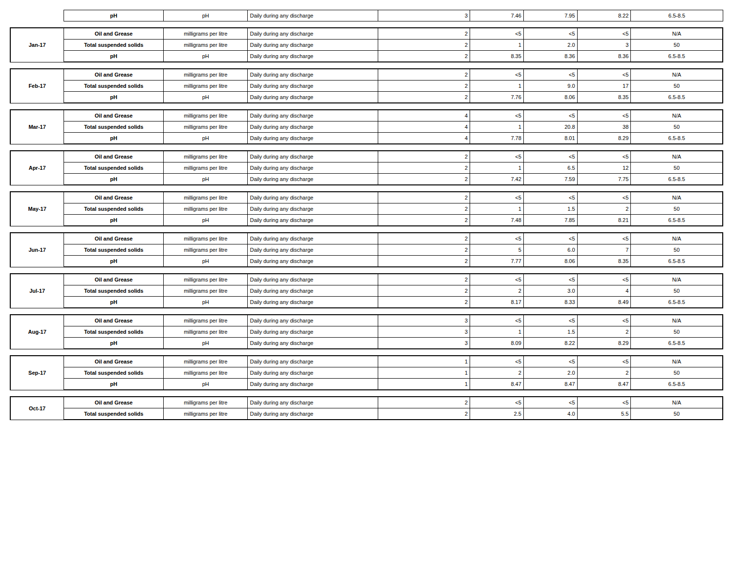| | pH | pH | Daily during any discharge | 3 | 7.46 | 7.95 | 8.22 | 6.5-8.5 |
| Jan-17 | Oil and Grease | milligrams per litre | Daily during any discharge | 2 | <5 | <5 | <5 | N/A |
| Total suspended solids | milligrams per litre | Daily during any discharge | 2 | 1 | 2.0 | 3 | 50 |
| pH | pH | Daily during any discharge | 2 | 8.35 | 8.36 | 8.36 | 6.5-8.5 |
| Feb-17 | Oil and Grease | milligrams per litre | Daily during any discharge | 2 | <5 | <5 | <5 | N/A |
| Total suspended solids | milligrams per litre | Daily during any discharge | 2 | 1 | 9.0 | 17 | 50 |
| pH | pH | Daily during any discharge | 2 | 7.76 | 8.06 | 8.35 | 6.5-8.5 |
| Mar-17 | Oil and Grease | milligrams per litre | Daily during any discharge | 4 | <5 | <5 | <5 | N/A |
| Total suspended solids | milligrams per litre | Daily during any discharge | 4 | 1 | 20.8 | 38 | 50 |
| pH | pH | Daily during any discharge | 4 | 7.78 | 8.01 | 8.29 | 6.5-8.5 |
| Apr-17 | Oil and Grease | milligrams per litre | Daily during any discharge | 2 | <5 | <5 | <5 | N/A |
| Total suspended solids | milligrams per litre | Daily during any discharge | 2 | 1 | 6.5 | 12 | 50 |
| pH | pH | Daily during any discharge | 2 | 7.42 | 7.59 | 7.75 | 6.5-8.5 |
| May-17 | Oil and Grease | milligrams per litre | Daily during any discharge | 2 | <5 | <5 | <5 | N/A |
| Total suspended solids | milligrams per litre | Daily during any discharge | 2 | 1 | 1.5 | 2 | 50 |
| pH | pH | Daily during any discharge | 2 | 7.48 | 7.85 | 8.21 | 6.5-8.5 |
| Jun-17 | Oil and Grease | milligrams per litre | Daily during any discharge | 2 | <5 | <5 | <5 | N/A |
| Total suspended solids | milligrams per litre | Daily during any discharge | 2 | 5 | 6.0 | 7 | 50 |
| pH | pH | Daily during any discharge | 2 | 7.77 | 8.06 | 8.35 | 6.5-8.5 |
| Jul-17 | Oil and Grease | milligrams per litre | Daily during any discharge | 2 | <5 | <5 | <5 | N/A |
| Total suspended solids | milligrams per litre | Daily during any discharge | 2 | 2 | 3.0 | 4 | 50 |
| pH | pH | Daily during any discharge | 2 | 8.17 | 8.33 | 8.49 | 6.5-8.5 |
| Aug-17 | Oil and Grease | milligrams per litre | Daily during any discharge | 3 | <5 | <5 | <5 | N/A |
| Total suspended solids | milligrams per litre | Daily during any discharge | 3 | 1 | 1.5 | 2 | 50 |
| pH | pH | Daily during any discharge | 3 | 8.09 | 8.22 | 8.29 | 6.5-8.5 |
| Sep-17 | Oil and Grease | milligrams per litre | Daily during any discharge | 1 | <5 | <5 | <5 | N/A |
| Total suspended solids | milligrams per litre | Daily during any discharge | 1 | 2 | 2.0 | 2 | 50 |
| pH | pH | Daily during any discharge | 1 | 8.47 | 8.47 | 8.47 | 6.5-8.5 |
| Oct-17 | Oil and Grease | milligrams per litre | Daily during any discharge | 2 | <5 | <5 | <5 | N/A |
| Total suspended solids | milligrams per litre | Daily during any discharge | 2 | 2.5 | 4.0 | 5.5 | 50 |